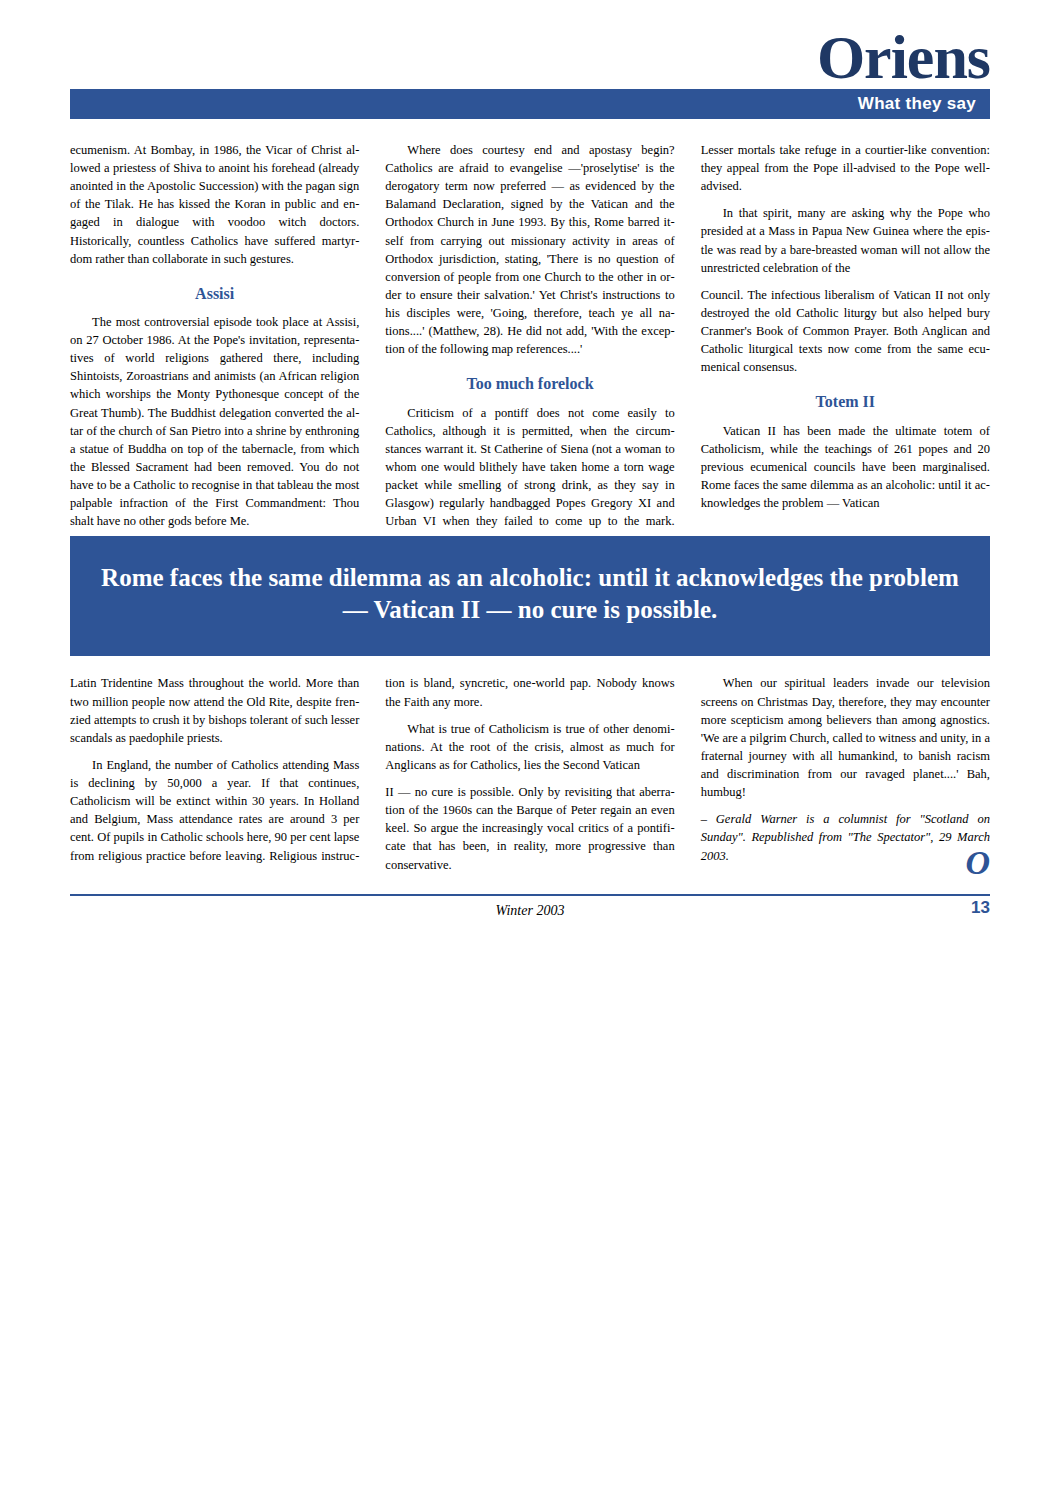Oriens
What they say
ecumenism. At Bombay, in 1986, the Vicar of Christ allowed a priestess of Shiva to anoint his forehead (already anointed in the Apostolic Succession) with the pagan sign of the Tilak. He has kissed the Koran in public and engaged in dialogue with voodoo witch doctors. Historically, countless Catholics have suffered martyrdom rather than collaborate in such gestures.
Assisi
The most controversial episode took place at Assisi, on 27 October 1986. At the Pope's invitation, representatives of world religions gathered there, including Shintoists, Zoroastrians and animists (an African religion which worships the Monty Pythonesque concept of the Great Thumb). The Buddhist delegation converted the altar of the church of San Pietro into a shrine by enthroning a statue of Buddha on top of the tabernacle, from which the Blessed Sacrament had been removed. You do not have to be a Catholic to recognise in that tableau the most palpable infraction of the First Commandment: Thou shalt have no other gods before Me.
Where does courtesy end and apostasy begin? Catholics are afraid to evangelise —'proselytise' is the derogatory term now preferred — as evidenced by the Balamand Declaration, signed by the Vatican and the Orthodox Church in June 1993. By this, Rome barred itself from carrying out missionary activity in areas of Orthodox jurisdiction, stating, 'There is no question of conversion of people from one Church to the other in order to ensure their salvation.' Yet Christ's instructions to his disciples were, 'Going, therefore, teach ye all nations....' (Matthew, 28). He did not add, 'With the exception of the following map references....'
Too much forelock
Criticism of a pontiff does not come easily to Catholics, although it is permitted, when the circumstances warrant it. St Catherine of Siena (not a woman to whom one would blithely have taken home a torn wage packet while smelling of strong drink, as they say in Glasgow) regularly handbagged Popes Gregory XI and Urban VI when they failed to come up to the mark. Lesser mortals take refuge in a courtier-like convention: they appeal from the Pope ill-advised to the Pope well-advised.
In that spirit, many are asking why the Pope who presided at a Mass in Papua New Guinea where the epistle was read by a bare-breasted woman will not allow the unrestricted celebration of the
Council. The infectious liberalism of Vatican II not only destroyed the old Catholic liturgy but also helped bury Cranmer's Book of Common Prayer. Both Anglican and Catholic liturgical texts now come from the same ecumenical consensus.
Totem II
Vatican II has been made the ultimate totem of Catholicism, while the teachings of 261 popes and 20 previous ecumenical councils have been marginalised. Rome faces the same dilemma as an alcoholic: until it acknowledges the problem — Vatican
Rome faces the same dilemma as an alcoholic: until it acknowledges the problem — Vatican II — no cure is possible.
Latin Tridentine Mass throughout the world. More than two million people now attend the Old Rite, despite frenzied attempts to crush it by bishops tolerant of such lesser scandals as paedophile priests.
In England, the number of Catholics attending Mass is declining by 50,000 a year. If that continues, Catholicism will be extinct within 30 years. In Holland and Belgium, Mass attendance rates are around 3 per cent. Of pupils in Catholic schools here, 90 per cent lapse from religious practice before leaving. Religious instruction is bland, syncretic, one-world pap. Nobody knows the Faith any more.
What is true of Catholicism is true of other denominations. At the root of the crisis, almost as much for Anglicans as for Catholics, lies the Second Vatican
II — no cure is possible. Only by revisiting that aberration of the 1960s can the Barque of Peter regain an even keel. So argue the increasingly vocal critics of a pontificate that has been, in reality, more progressive than conservative.
When our spiritual leaders invade our television screens on Christmas Day, therefore, they may encounter more scepticism among believers than among agnostics. 'We are a pilgrim Church, called to witness and unity, in a fraternal journey with all humankind, to banish racism and discrimination from our ravaged planet....' Bah, humbug!
– Gerald Warner is a columnist for "Scotland on Sunday". Republished from "The Spectator", 29 March 2003. O
Winter 2003
13